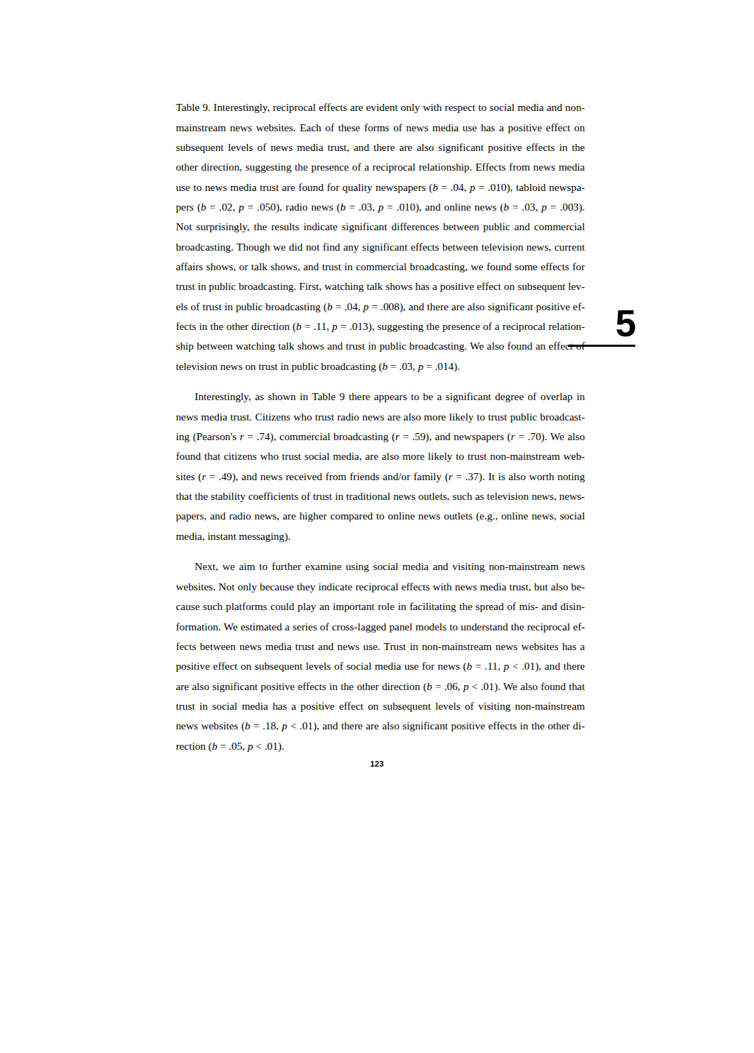5
Table 9. Interestingly, reciprocal effects are evident only with respect to social media and non-mainstream news websites. Each of these forms of news media use has a positive effect on subsequent levels of news media trust, and there are also significant positive effects in the other direction, suggesting the presence of a reciprocal relationship. Effects from news media use to news media trust are found for quality newspapers (b = .04, p = .010), tabloid newspapers (b = .02, p = .050), radio news (b = .03, p = .010), and online news (b = .03, p = .003). Not surprisingly, the results indicate significant differences between public and commercial broadcasting. Though we did not find any significant effects between television news, current affairs shows, or talk shows, and trust in commercial broadcasting, we found some effects for trust in public broadcasting. First, watching talk shows has a positive effect on subsequent levels of trust in public broadcasting (b = .04, p = .008), and there are also significant positive effects in the other direction (b = .11, p = .013), suggesting the presence of a reciprocal relationship between watching talk shows and trust in public broadcasting. We also found an effect of television news on trust in public broadcasting (b = .03, p = .014).
Interestingly, as shown in Table 9 there appears to be a significant degree of overlap in news media trust. Citizens who trust radio news are also more likely to trust public broadcasting (Pearson's r = .74), commercial broadcasting (r = .59), and newspapers (r = .70). We also found that citizens who trust social media, are also more likely to trust non-mainstream websites (r = .49), and news received from friends and/or family (r = .37). It is also worth noting that the stability coefficients of trust in traditional news outlets, such as television news, newspapers, and radio news, are higher compared to online news outlets (e.g., online news, social media, instant messaging).
Next, we aim to further examine using social media and visiting non-mainstream news websites. Not only because they indicate reciprocal effects with news media trust, but also because such platforms could play an important role in facilitating the spread of mis- and disinformation. We estimated a series of cross-lagged panel models to understand the reciprocal effects between news media trust and news use. Trust in non-mainstream news websites has a positive effect on subsequent levels of social media use for news (b = .11, p < .01), and there are also significant positive effects in the other direction (b = .06, p < .01). We also found that trust in social media has a positive effect on subsequent levels of visiting non-mainstream news websites (b = .18, p < .01), and there are also significant positive effects in the other direction (b = .05, p < .01).
123